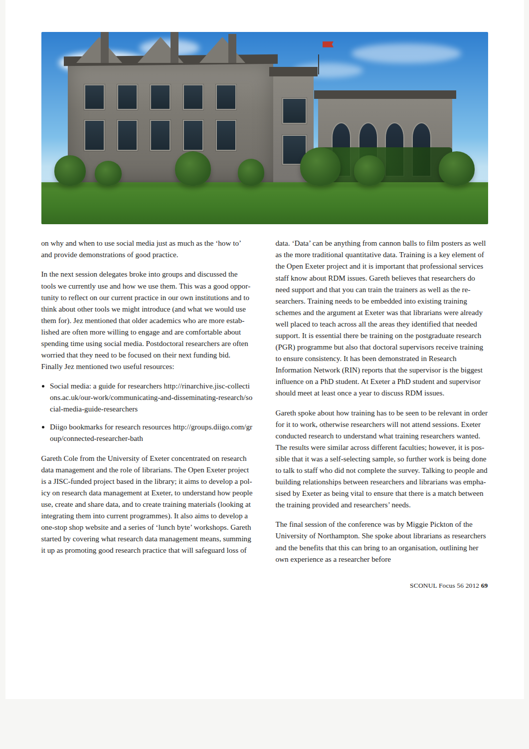on why and when to use social media just as much as the ‘how to’ and provide demonstrations of good practice.
In the next session delegates broke into groups and discussed the tools we currently use and how we use them. This was a good opportunity to reflect on our current practice in our own institutions and to think about other tools we might introduce (and what we would use them for). Jez mentioned that older academics who are more established are often more willing to engage and are comfortable about spending time using social media. Postdoctoral researchers are often worried that they need to be focused on their next funding bid. Finally Jez mentioned two useful resources:
Social media: a guide for researchers http://rinarchive.jisc-collections.ac.uk/our-work/communicating-and-disseminating-research/social-media-guide-researchers
Diigo bookmarks for research resources http://groups.diigo.com/group/connected-researcher-bath
Gareth Cole from the University of Exeter concentrated on research data management and the role of librarians. The Open Exeter project is a JISC-funded project based in the library; it aims to develop a policy on research data management at Exeter, to understand how people use, create and share data, and to create training materials (looking at integrating them into current programmes). It also aims to develop a one-stop shop website and a series of ‘lunch byte’ workshops. Gareth started by covering what research data management means, summing it up as promoting good research practice that will safeguard loss of data. ‘Data’ can be anything from cannon balls to film posters as well as the more traditional quantitative data. Training is a key element of the Open Exeter project and it is important that professional services staff know about RDM issues. Gareth believes that researchers do need support and that you can train the trainers as well as the researchers. Training needs to be embedded into existing training schemes and the argument at Exeter was that librarians were already well placed to teach across all the areas they identified that needed support. It is essential there be training on the postgraduate research (PGR) programme but also that doctoral supervisors receive training to ensure consistency. It has been demonstrated in Research Information Network (RIN) reports that the supervisor is the biggest influence on a PhD student. At Exeter a PhD student and supervisor should meet at least once a year to discuss RDM issues.
Gareth spoke about how training has to be seen to be relevant in order for it to work, otherwise researchers will not attend sessions. Exeter conducted research to understand what training researchers wanted. The results were similar across different faculties; however, it is possible that it was a self-selecting sample, so further work is being done to talk to staff who did not complete the survey. Talking to people and building relationships between researchers and librarians was emphasised by Exeter as being vital to ensure that there is a match between the training provided and researchers’ needs.
The final session of the conference was by Miggie Pickton of the University of Northampton. She spoke about librarians as researchers and the benefits that this can bring to an organisation, outlining her own experience as a researcher before
SCONUL Focus 56 2012 69